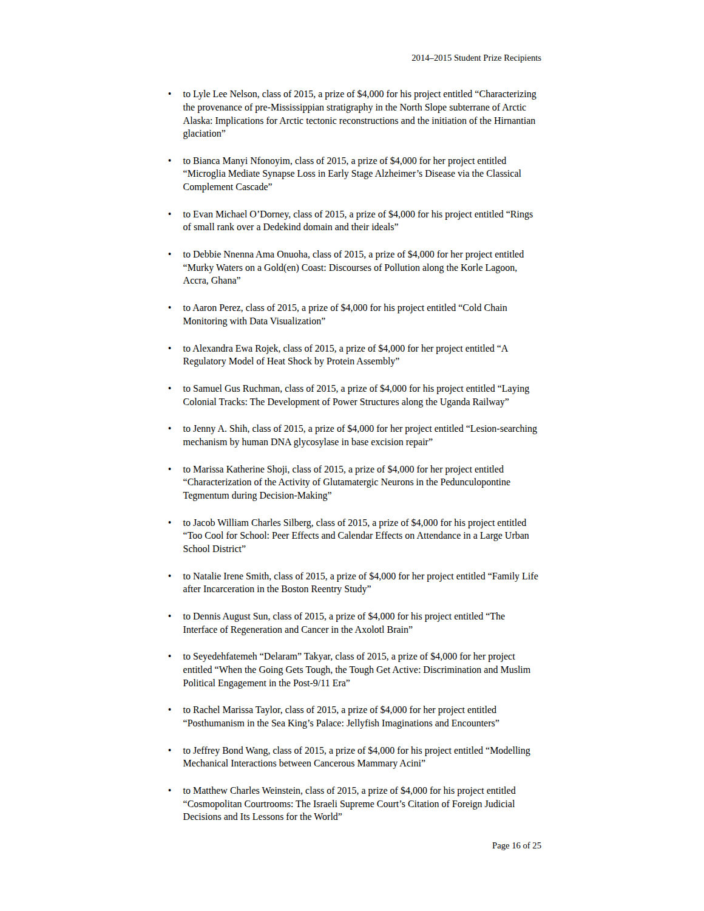2014–2015 Student Prize Recipients
to Lyle Lee Nelson, class of 2015, a prize of $4,000 for his project entitled “Characterizing the provenance of pre-Mississippian stratigraphy in the North Slope subterrane of Arctic Alaska: Implications for Arctic tectonic reconstructions and the initiation of the Hirnantian glaciation”
to Bianca Manyi Nfonoyim, class of 2015, a prize of $4,000 for her project entitled “Microglia Mediate Synapse Loss in Early Stage Alzheimer’s Disease via the Classical Complement Cascade”
to Evan Michael O’Dorney, class of 2015, a prize of $4,000 for his project entitled “Rings of small rank over a Dedekind domain and their ideals”
to Debbie Nnenna Ama Onuoha, class of 2015, a prize of $4,000 for her project entitled “Murky Waters on a Gold(en) Coast: Discourses of Pollution along the Korle Lagoon, Accra, Ghana”
to Aaron Perez, class of 2015, a prize of $4,000 for his project entitled “Cold Chain Monitoring with Data Visualization”
to Alexandra Ewa Rojek, class of 2015, a prize of $4,000 for her project entitled “A Regulatory Model of Heat Shock by Protein Assembly”
to Samuel Gus Ruchman, class of 2015, a prize of $4,000 for his project entitled “Laying Colonial Tracks: The Development of Power Structures along the Uganda Railway”
to Jenny A. Shih, class of 2015, a prize of $4,000 for her project entitled “Lesion-searching mechanism by human DNA glycosylase in base excision repair”
to Marissa Katherine Shoji, class of 2015, a prize of $4,000 for her project entitled “Characterization of the Activity of Glutamatergic Neurons in the Pedunculopontine Tegmentum during Decision-Making”
to Jacob William Charles Silberg, class of 2015, a prize of $4,000 for his project entitled “Too Cool for School: Peer Effects and Calendar Effects on Attendance in a Large Urban School District”
to Natalie Irene Smith, class of 2015, a prize of $4,000 for her project entitled “Family Life after Incarceration in the Boston Reentry Study”
to Dennis August Sun, class of 2015, a prize of $4,000 for his project entitled “The Interface of Regeneration and Cancer in the Axolotl Brain”
to Seyedehfatemeh “Delaram” Takyar, class of 2015, a prize of $4,000 for her project entitled “When the Going Gets Tough, the Tough Get Active: Discrimination and Muslim Political Engagement in the Post-9/11 Era”
to Rachel Marissa Taylor, class of 2015, a prize of $4,000 for her project entitled “Posthumanism in the Sea King’s Palace: Jellyfish Imaginations and Encounters”
to Jeffrey Bond Wang, class of 2015, a prize of $4,000 for his project entitled “Modelling Mechanical Interactions between Cancerous Mammary Acini”
to Matthew Charles Weinstein, class of 2015, a prize of $4,000 for his project entitled “Cosmopolitan Courtrooms: The Israeli Supreme Court’s Citation of Foreign Judicial Decisions and Its Lessons for the World”
Page 16 of 25